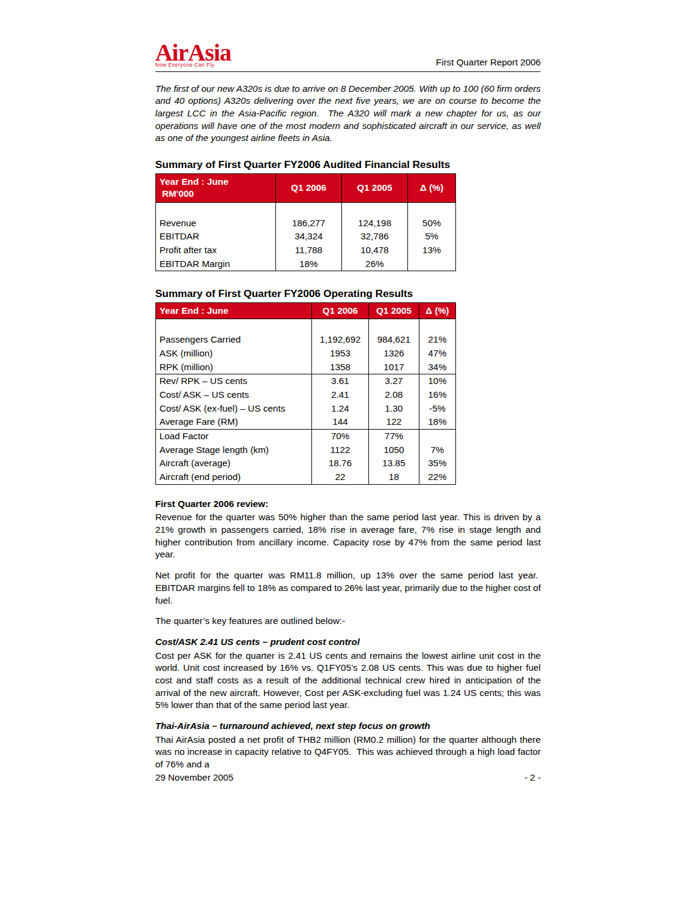AirAsia
Now Everyone Can Fly
First Quarter Report 2006
The first of our new A320s is due to arrive on 8 December 2005. With up to 100 (60 firm orders and 40 options) A320s delivering over the next five years, we are on course to become the largest LCC in the Asia-Pacific region. The A320 will mark a new chapter for us, as our operations will have one of the most modern and sophisticated aircraft in our service, as well as one of the youngest airline fleets in Asia.
Summary of First Quarter FY2006 Audited Financial Results
| Year End : June RM'000 | Q1 2006 | Q1 2005 | Δ (%) |
| --- | --- | --- | --- |
| Revenue | 186,277 | 124,198 | 50% |
| EBITDAR | 34,324 | 32,786 | 5% |
| Profit after tax | 11,788 | 10,478 | 13% |
| EBITDAR Margin | 18% | 26% | |
Summary of First Quarter FY2006 Operating Results
| Year End : June | Q1 2006 | Q1 2005 | Δ (%) |
| --- | --- | --- | --- |
| Passengers Carried | 1,192,692 | 984,621 | 21% |
| ASK (million) | 1953 | 1326 | 47% |
| RPK (million) | 1358 | 1017 | 34% |
| Rev/ RPK – US cents | 3.61 | 3.27 | 10% |
| Cost/ ASK – US cents | 2.41 | 2.08 | 16% |
| Cost/ ASK (ex-fuel) – US cents | 1.24 | 1.30 | -5% |
| Average Fare (RM) | 144 | 122 | 18% |
| Load Factor | 70% | 77% | |
| Average Stage length (km) | 1122 | 1050 | 7% |
| Aircraft (average) | 18.76 | 13.85 | 35% |
| Aircraft (end period) | 22 | 18 | 22% |
First Quarter 2006 review:
Revenue for the quarter was 50% higher than the same period last year. This is driven by a 21% growth in passengers carried, 18% rise in average fare, 7% rise in stage length and higher contribution from ancillary income. Capacity rose by 47% from the same period last year.
Net profit for the quarter was RM11.8 million, up 13% over the same period last year. EBITDAR margins fell to 18% as compared to 26% last year, primarily due to the higher cost of fuel.
The quarter’s key features are outlined below:-
Cost/ASK 2.41 US cents – prudent cost control
Cost per ASK for the quarter is 2.41 US cents and remains the lowest airline unit cost in the world. Unit cost increased by 16% vs. Q1FY05’s 2.08 US cents. This was due to higher fuel cost and staff costs as a result of the additional technical crew hired in anticipation of the arrival of the new aircraft. However, Cost per ASK-excluding fuel was 1.24 US cents; this was 5% lower than that of the same period last year.
Thai-AirAsia – turnaround achieved, next step focus on growth
Thai AirAsia posted a net profit of THB2 million (RM0.2 million) for the quarter although there was no increase in capacity relative to Q4FY05. This was achieved through a high load factor of 76% and a
29 November 2005
- 2 -